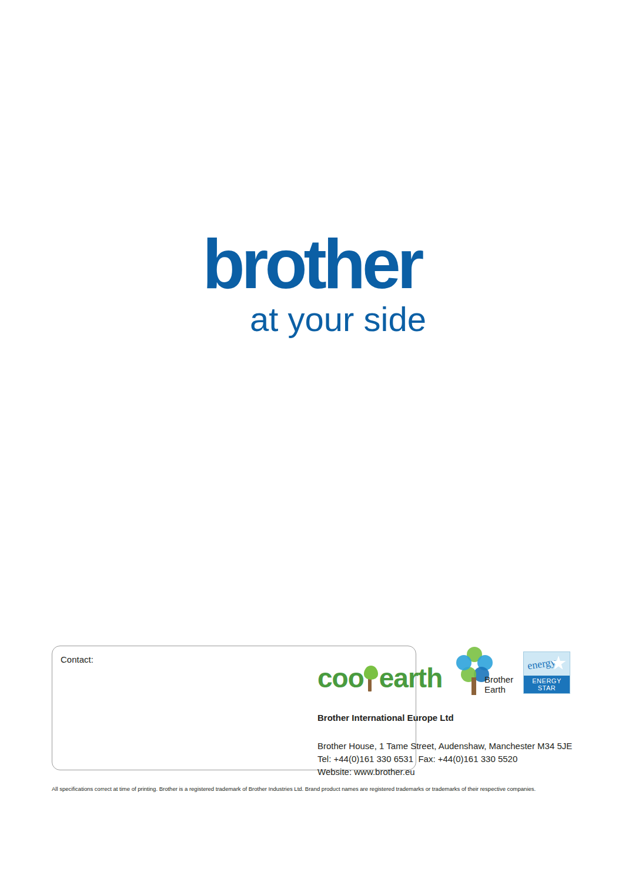brother
at your side
Contact:
coo earth
Brother
Earth
energy
ENERGY STAR
Brother International Europe Ltd
Brother House, 1 Tame Street, Audenshaw, Manchester M34 5JE
Tel: +44(0)161 330 6531 Fax: +44(0)161 330 5520
Website: www.brother.eu
All specifications correct at time of printing. Brother is a registered trademark of Brother Industries Ltd. Brand product names are registered trademarks or trademarks of their respective companies.